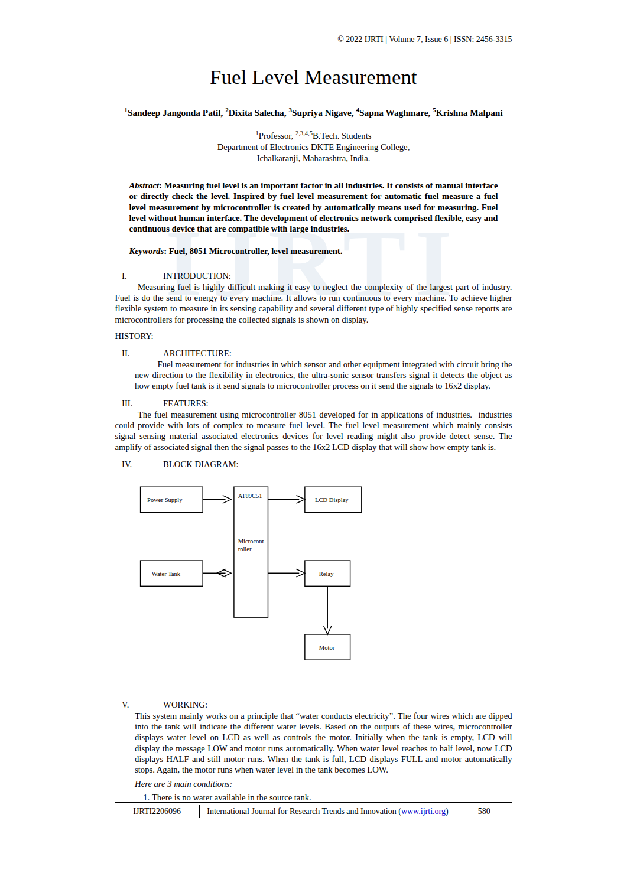IJRTI
© 2022 IJRTI | Volume 7, Issue 6 | ISSN: 2456-3315
Fuel Level Measurement
1Sandeep Jangonda Patil, 2Dixita Salecha, 3Supriya Nigave, 4Sapna Waghmare, 5Krishna Malpani
1Professor, 2,3,4,5B.Tech. Students
Department of Electronics DKTE Engineering College,
Ichalkaranji, Maharashtra, India.
Abstract: Measuring fuel level is an important factor in all industries. It consists of manual interface or directly check the level. Inspired by fuel level measurement for automatic fuel measure a fuel level measurement by microcontroller is created by automatically means used for measuring. Fuel level without human interface. The development of electronics network comprised flexible, easy and continuous device that are compatible with large industries.
Keywords: Fuel, 8051 Microcontroller, level measurement.
I. INTRODUCTION:
Measuring fuel is highly difficult making it easy to neglect the complexity of the largest part of industry. Fuel is do the send to energy to every machine. It allows to run continuous to every machine. To achieve higher flexible system to measure in its sensing capability and several different type of highly specified sense reports are microcontrollers for processing the collected signals is shown on display.
HISTORY:
II. ARCHITECTURE:
Fuel measurement for industries in which sensor and other equipment integrated with circuit bring the new direction to the flexibility in electronics, the ultra-sonic sensor transfers signal it detects the object as how empty fuel tank is it send signals to microcontroller process on it send the signals to 16x2 display.
III. FEATURES:
The fuel measurement using microcontroller 8051 developed for in applications of industries. industries could provide with lots of complex to measure fuel level. The fuel level measurement which mainly consists signal sensing material associated electronics devices for level reading might also provide detect sense. The amplify of associated signal then the signal passes to the 16x2 LCD display that will show how empty tank is.
IV. BLOCK DIAGRAM:
V. WORKING:
This system mainly works on a principle that “water conducts electricity”. The four wires which are dipped into the tank will indicate the different water levels. Based on the outputs of these wires, microcontroller displays water level on LCD as well as controls the motor. Initially when the tank is empty, LCD will display the message LOW and motor runs automatically. When water level reaches to half level, now LCD displays HALF and still motor runs. When the tank is full, LCD displays FULL and motor automatically stops. Again, the motor runs when water level in the tank becomes LOW.
Here are 3 main conditions:
There is no water available in the source tank.
| IJRTI2206096 | International Journal for Research Trends and Innovation ( www.ijrti.org ) | 580 |